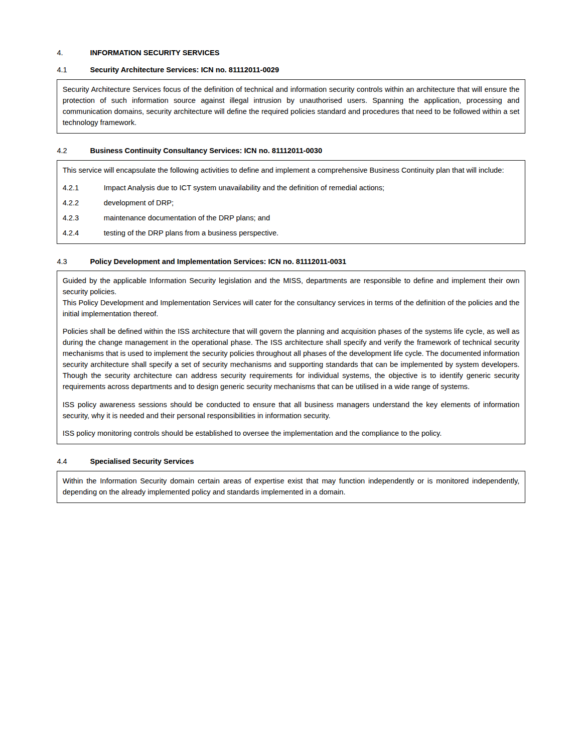4.
INFORMATION SECURITY SERVICES
4.1
Security Architecture Services: ICN no. 81112011-0029
Security Architecture Services focus of the definition of technical and information security controls within an architecture that will ensure the protection of such information source against illegal intrusion by unauthorised users. Spanning the application, processing and communication domains, security architecture will define the required policies standard and procedures that need to be followed within a set technology framework.
4.2
Business Continuity Consultancy Services: ICN no. 81112011-0030
This service will encapsulate the following activities to define and implement a comprehensive Business Continuity plan that will include:
4.2.1 Impact Analysis due to ICT system unavailability and the definition of remedial actions;
4.2.2 development of DRP;
4.2.3 maintenance documentation of the DRP plans; and
4.2.4 testing of the DRP plans from a business perspective.
4.3
Policy Development and Implementation Services: ICN no. 81112011-0031
Guided by the applicable Information Security legislation and the MISS, departments are responsible to define and implement their own security policies.
This Policy Development and Implementation Services will cater for the consultancy services in terms of the definition of the policies and the initial implementation thereof.
Policies shall be defined within the ISS architecture that will govern the planning and acquisition phases of the systems life cycle, as well as during the change management in the operational phase. The ISS architecture shall specify and verify the framework of technical security mechanisms that is used to implement the security policies throughout all phases of the development life cycle. The documented information security architecture shall specify a set of security mechanisms and supporting standards that can be implemented by system developers. Though the security architecture can address security requirements for individual systems, the objective is to identify generic security requirements across departments and to design generic security mechanisms that can be utilised in a wide range of systems.
ISS policy awareness sessions should be conducted to ensure that all business managers understand the key elements of information security, why it is needed and their personal responsibilities in information security.
ISS policy monitoring controls should be established to oversee the implementation and the compliance to the policy.
4.4
Specialised Security Services
Within the Information Security domain certain areas of expertise exist that may function independently or is monitored independently, depending on the already implemented policy and standards implemented in a domain.